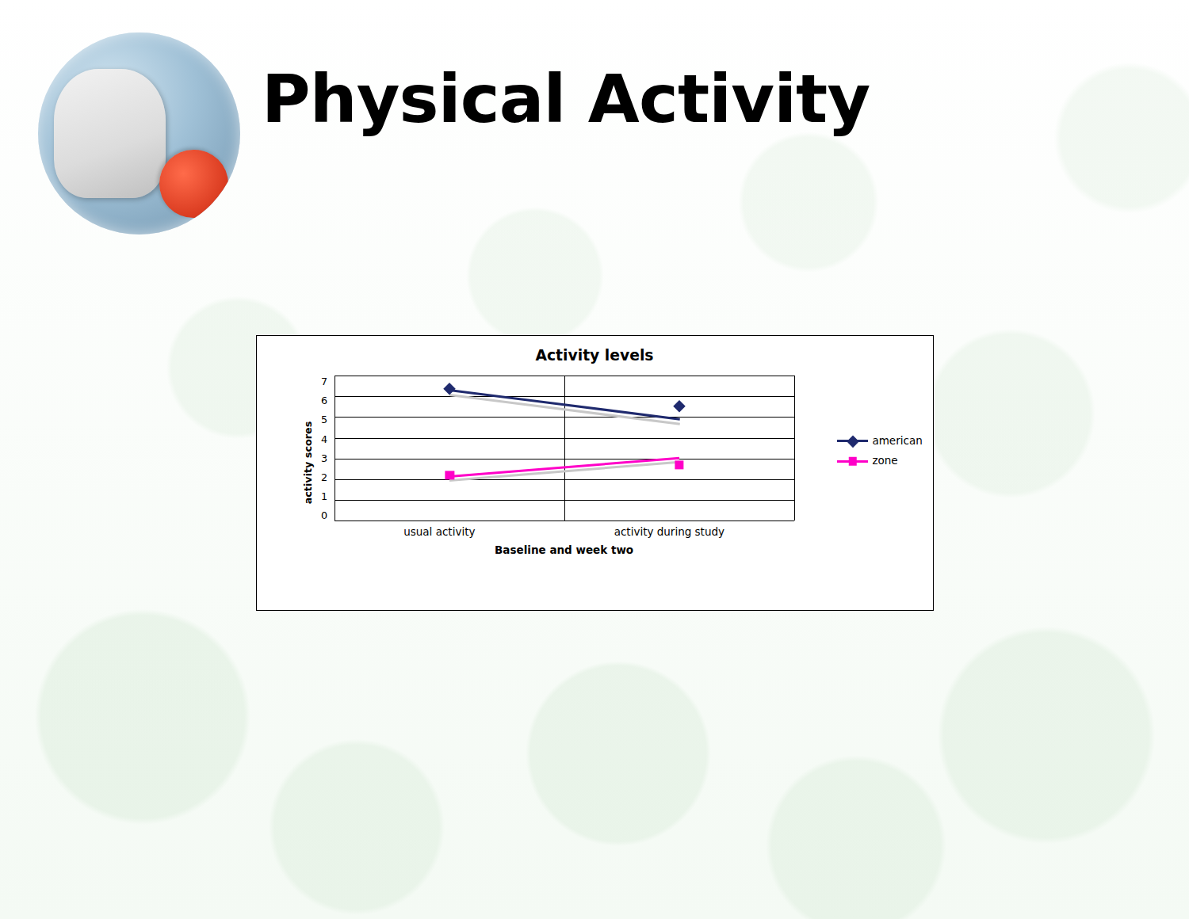Physical Activity
Activity levels
activity scores
76543210
usual activity activity during study
Baseline and week two
american
zone